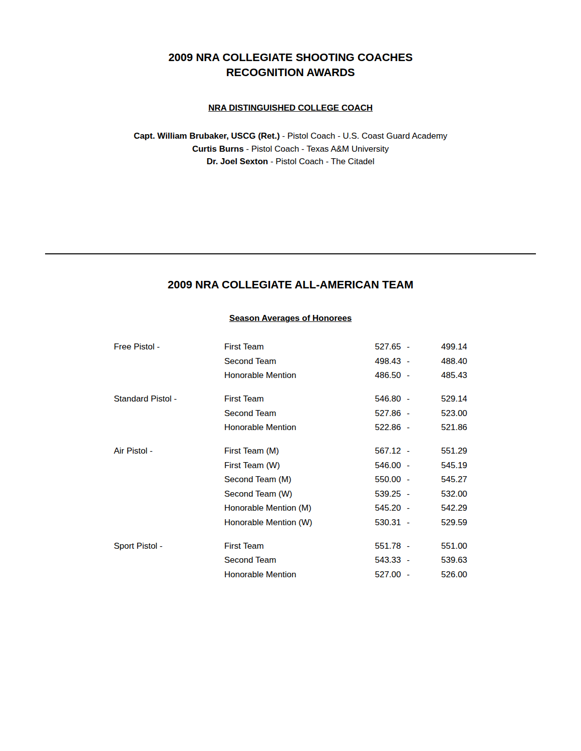2009 NRA COLLEGIATE SHOOTING COACHES
RECOGNITION AWARDS
NRA DISTINGUISHED COLLEGE COACH
Capt. William Brubaker, USCG (Ret.) - Pistol Coach - U.S. Coast Guard Academy
Curtis Burns - Pistol Coach - Texas A&M University
Dr. Joel Sexton - Pistol Coach - The Citadel
2009 NRA COLLEGIATE ALL-AMERICAN TEAM
Season Averages of Honorees
| Free Pistol - | First Team | 527.65 | - | 499.14 |
| | Second Team | 498.43 | - | 488.40 |
| | Honorable Mention | 486.50 | - | 485.43 |
| Standard Pistol - | First Team | 546.80 | - | 529.14 |
| | Second Team | 527.86 | - | 523.00 |
| | Honorable Mention | 522.86 | - | 521.86 |
| Air Pistol - | First Team (M) | 567.12 | - | 551.29 |
| | First Team (W) | 546.00 | - | 545.19 |
| | Second Team (M) | 550.00 | - | 545.27 |
| | Second Team (W) | 539.25 | - | 532.00 |
| | Honorable Mention (M) | 545.20 | - | 542.29 |
| | Honorable Mention (W) | 530.31 | - | 529.59 |
| Sport Pistol - | First Team | 551.78 | - | 551.00 |
| | Second Team | 543.33 | - | 539.63 |
| | Honorable Mention | 527.00 | - | 526.00 |